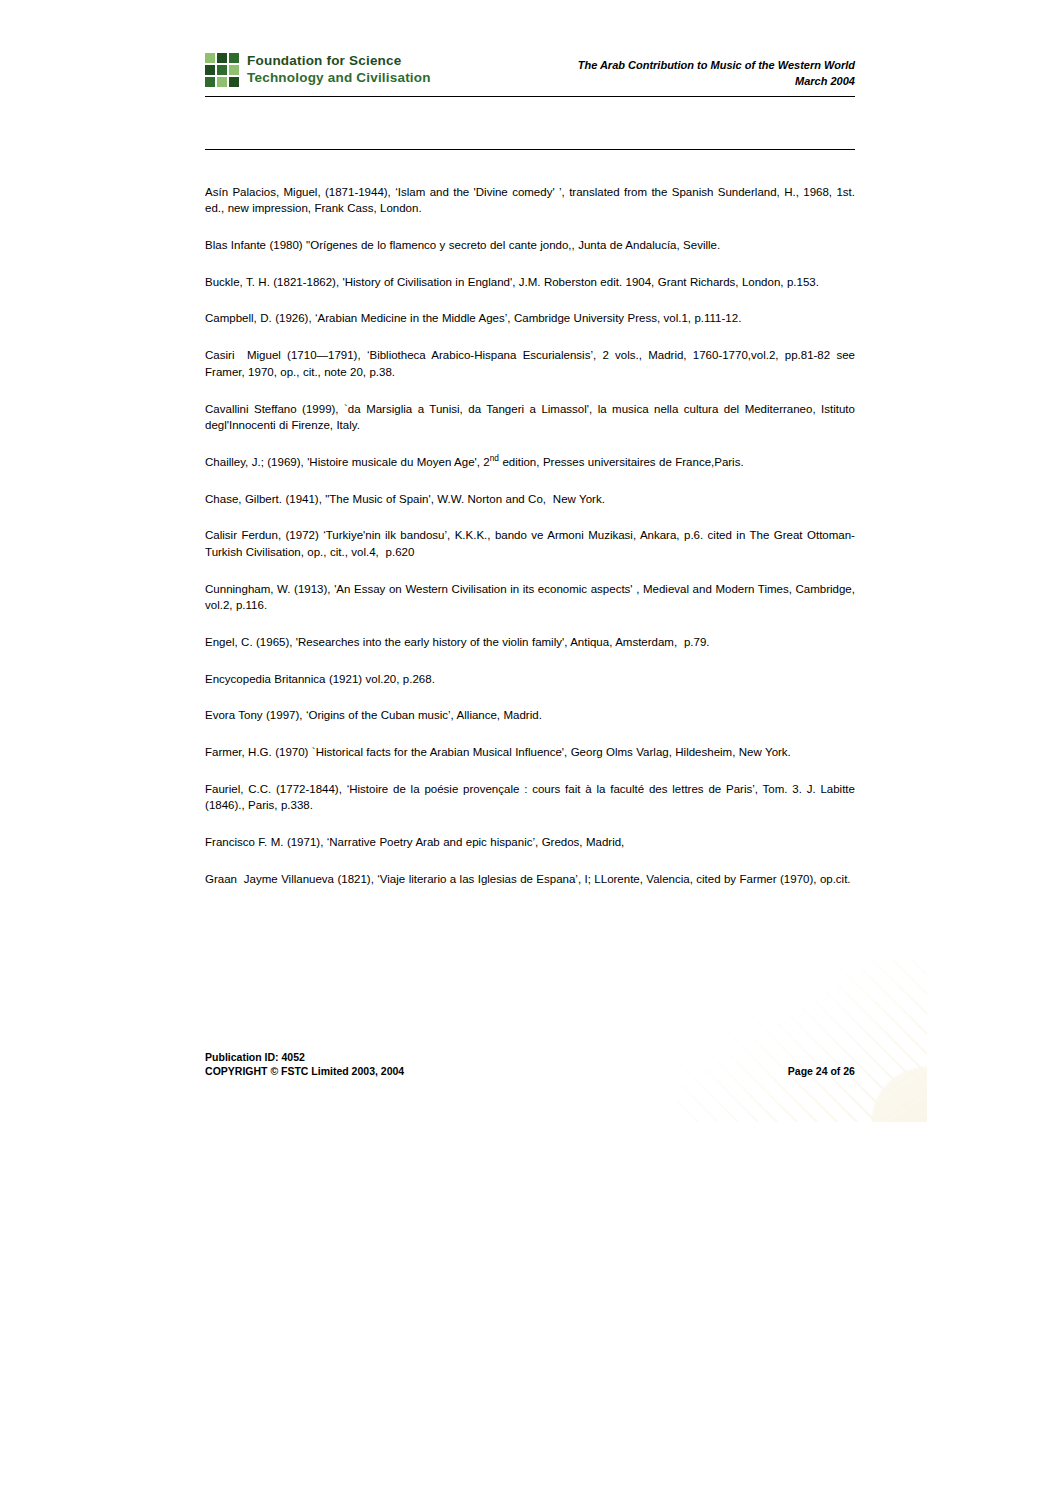Foundation for Science
Technology and Civilisation
The Arab Contribution to Music of the Western World
March 2004
Asín Palacios, Miguel, (1871-1944), ‘Islam and the 'Divine comedy' ’, translated from the Spanish Sunderland, H., 1968, 1st. ed., new impression, Frank Cass, London.
Blas Infante (1980) "Orígenes de lo flamenco y secreto del cante jondo,, Junta de Andalucía, Seville.
Buckle, T. H. (1821-1862), 'History of Civilisation in England', J.M. Roberston edit. 1904, Grant Richards, London, p.153.
Campbell, D. (1926), ‘Arabian Medicine in the Middle Ages’, Cambridge University Press, vol.1, p.111-12.
Casiri Miguel (1710—1791), ‘Bibliotheca Arabico-Hispana Escurialensis’, 2 vols., Madrid, 1760-1770,vol.2, pp.81-82 see Framer, 1970, op., cit., note 20, p.38.
Cavallini Steffano (1999), `da Marsiglia a Tunisi, da Tangeri a Limassol', la musica nella cultura del Mediterraneo, Istituto degl'Innocenti di Firenze, Italy.
Chailley, J.; (1969), 'Histoire musicale du Moyen Age', 2nd edition, Presses universitaires de France,Paris.
Chase, Gilbert. (1941), "The Music of Spain', W.W. Norton and Co, New York.
Calisir Ferdun, (1972) ‘Turkiye'nin ilk bandosu’, K.K.K., bando ve Armoni Muzikasi, Ankara, p.6. cited in The Great Ottoman-Turkish Civilisation, op., cit., vol.4, p.620
Cunningham, W. (1913), 'An Essay on Western Civilisation in its economic aspects' , Medieval and Modern Times, Cambridge, vol.2, p.116.
Engel, C. (1965), 'Researches into the early history of the violin family', Antiqua, Amsterdam, p.79.
Encycopedia Britannica (1921) vol.20, p.268.
Evora Tony (1997), ‘Origins of the Cuban music’, Alliance, Madrid.
Farmer, H.G. (1970) `Historical facts for the Arabian Musical Influence', Georg Olms Varlag, Hildesheim, New York.
Fauriel, C.C. (1772-1844), ‘Histoire de la poésie provençale : cours fait à la faculté des lettres de Paris’, Tom. 3. J. Labitte (1846)., Paris, p.338.
Francisco F. M. (1971), ‘Narrative Poetry Arab and epic hispanic’, Gredos, Madrid,
Graan Jayme Villanueva (1821), ‘Viaje literario a las Iglesias de Espana’, I; LLorente, Valencia, cited by Farmer (1970), op.cit.
Publication ID: 4052
COPYRIGHT © FSTC Limited 2003, 2004
Page 24 of 26